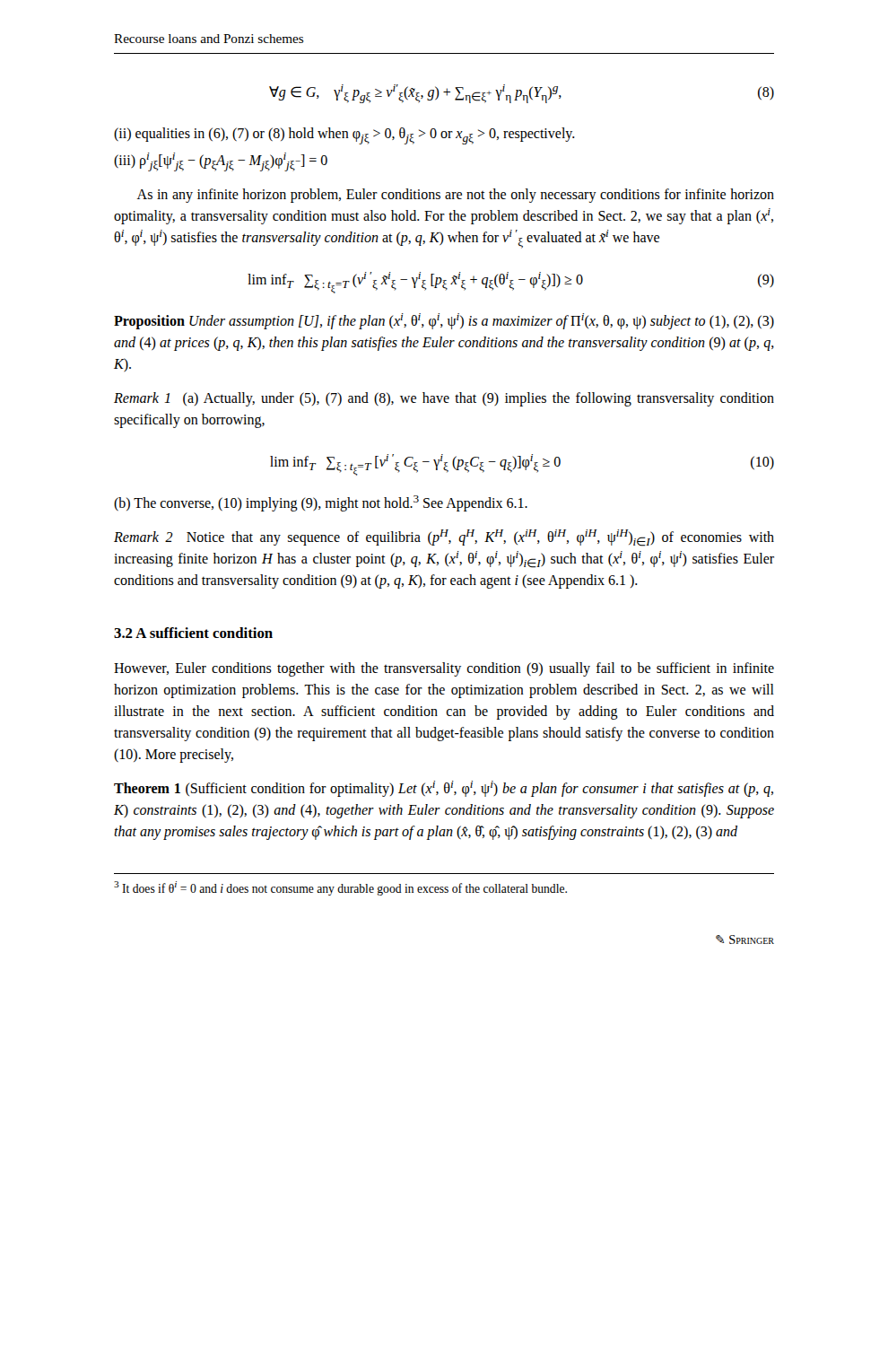Recourse loans and Ponzi schemes
∀g ∈ G, γiξ pgξ ≥ vi′ξ(x̃ξ, g) + ∑η∈ξ+ γiη pη(Yη)g,
(8)
(ii) equalities in (6), (7) or (8) hold when φjξ > 0, θjξ > 0 or xgξ > 0, respectively.
(iii) ρijξ[ψijξ − (pξAjξ − Mjξ)φijξ−] = 0
As in any infinite horizon problem, Euler conditions are not the only necessary conditions for infinite horizon optimality, a transversality condition must also hold. For the problem described in Sect. 2, we say that a plan (xi, θi, φi, ψi) satisfies the transversality condition at (p, q, K) when for vi ′ξ evaluated at x̃i we have
lim infT ∑ξ : tξ=T (vi ′ξ x̃iξ − γiξ [pξ x̃iξ + qξ(θiξ − φiξ)]) ≥ 0
(9)
Proposition Under assumption [U], if the plan (xi, θi, φi, ψi) is a maximizer of Πi(x, θ, φ, ψ) subject to (1), (2), (3) and (4) at prices (p, q, K), then this plan satisfies the Euler conditions and the transversality condition (9) at (p, q, K).
Remark 1 (a) Actually, under (5), (7) and (8), we have that (9) implies the following transversality condition specifically on borrowing,
lim infT ∑ξ : tξ=T [vi ′ξ Cξ − γiξ (pξCξ − qξ)]φiξ ≥ 0
(10)
(b) The converse, (10) implying (9), might not hold.3 See Appendix 6.1.
Remark 2 Notice that any sequence of equilibria (pH, qH, KH, (xiH, θiH, φiH, ψiH)i∈I) of economies with increasing finite horizon H has a cluster point (p, q, K, (xi, θi, φi, ψi)i∈I) such that (xi, θi, φi, ψi) satisfies Euler conditions and transversality condition (9) at (p, q, K), for each agent i (see Appendix 6.1 ).
3.2 A sufficient condition
However, Euler conditions together with the transversality condition (9) usually fail to be sufficient in infinite horizon optimization problems. This is the case for the optimization problem described in Sect. 2, as we will illustrate in the next section. A sufficient condition can be provided by adding to Euler conditions and transversality condition (9) the requirement that all budget-feasible plans should satisfy the converse to condition (10). More precisely,
Theorem 1 (Sufficient condition for optimality) Let (xi, θi, φi, ψi) be a plan for consumer i that satisfies at (p, q, K) constraints (1), (2), (3) and (4), together with Euler conditions and the transversality condition (9). Suppose that any promises sales trajectory φ̂ which is part of a plan (x̂, θ̂, φ̂, ψ̂) satisfying constraints (1), (2), (3) and
3 It does if θi = 0 and i does not consume any durable good in excess of the collateral bundle.
✎ Springer